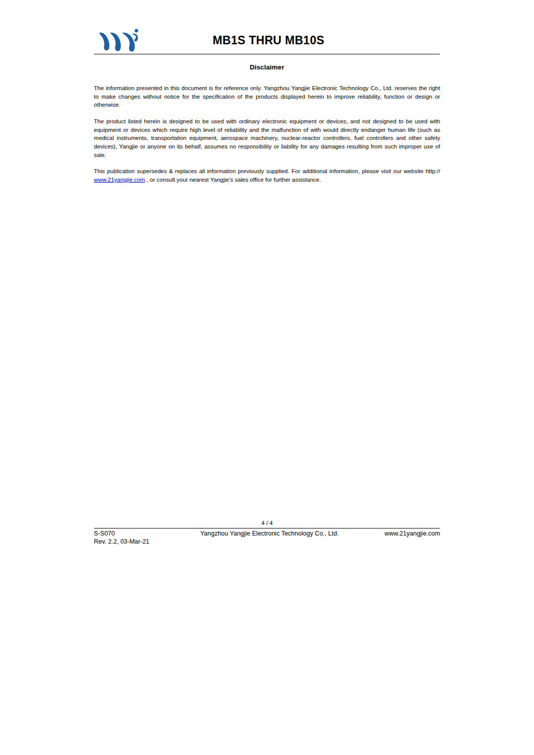MB1S THRU MB10S
Disclaimer
The information presented in this document is for reference only. Yangzhou Yangjie Electronic Technology Co., Ltd. reserves the right to make changes without notice for the specification of the products displayed herein to improve reliability, function or design or otherwise.
The product listed herein is designed to be used with ordinary electronic equipment or devices, and not designed to be used with equipment or devices which require high level of reliability and the malfunction of with would directly endanger human life (such as medical instruments, transportation equipment, aerospace machinery, nuclear-reactor controllers, fuel controllers and other safety devices), Yangjie or anyone on its behalf, assumes no responsibility or liability for any damages resulting from such improper use of sale.
This publication supersedes & replaces all information previously supplied. For additional information, please visit our website http:// www.21yangjie.com , or consult your nearest Yangjie’s sales office for further assistance.
4 / 4
S-S070
Rev. 2.2, 03-Mar-21
Yangzhou Yangjie Electronic Technology Co., Ltd.
www.21yangjie.com